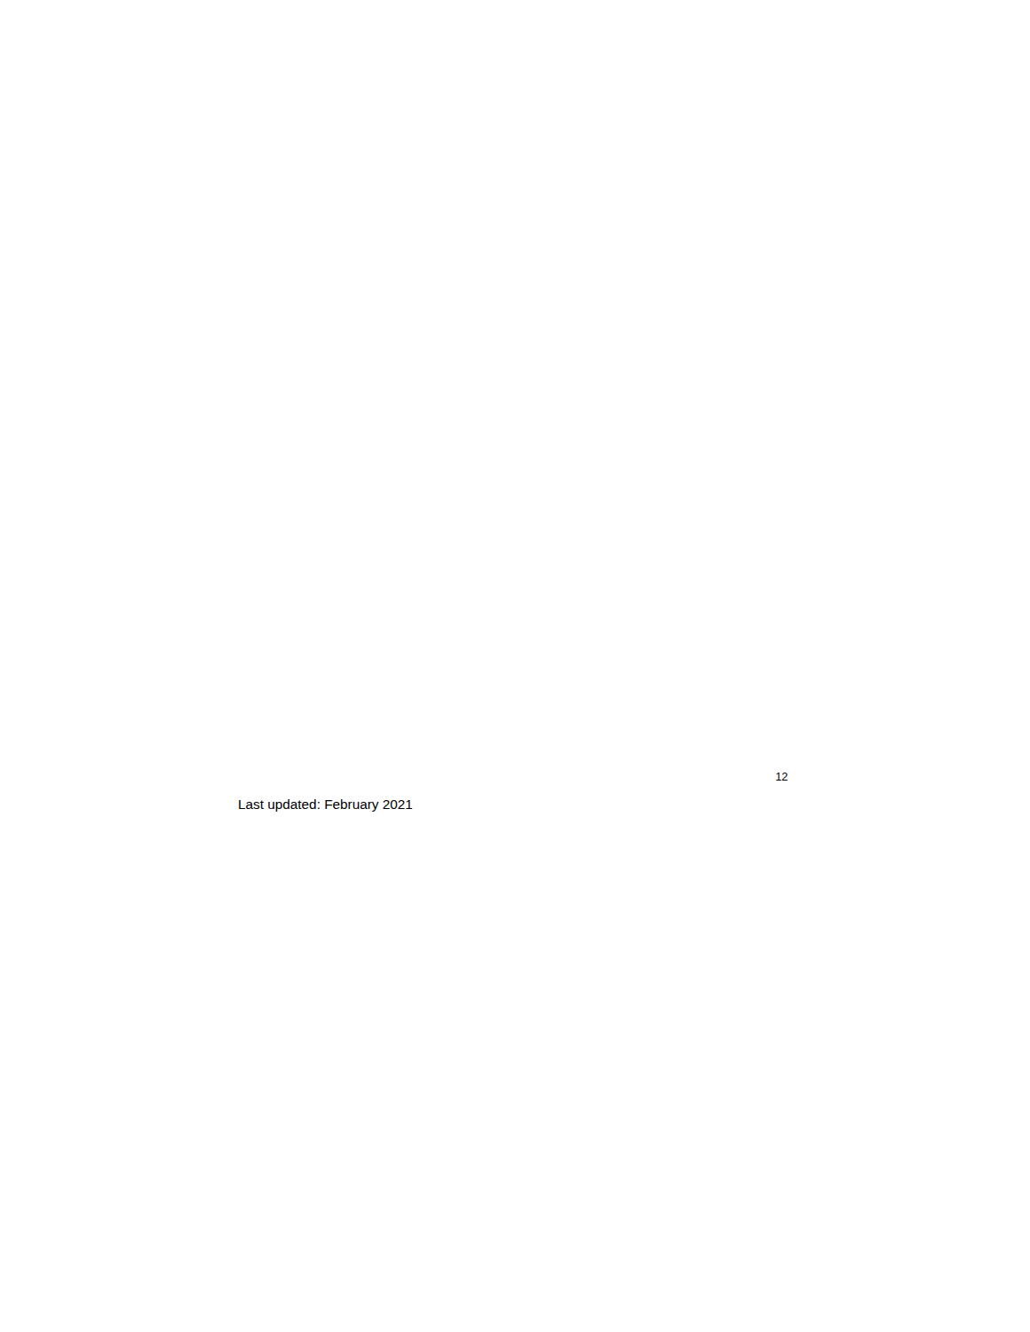12
Last updated: February 2021